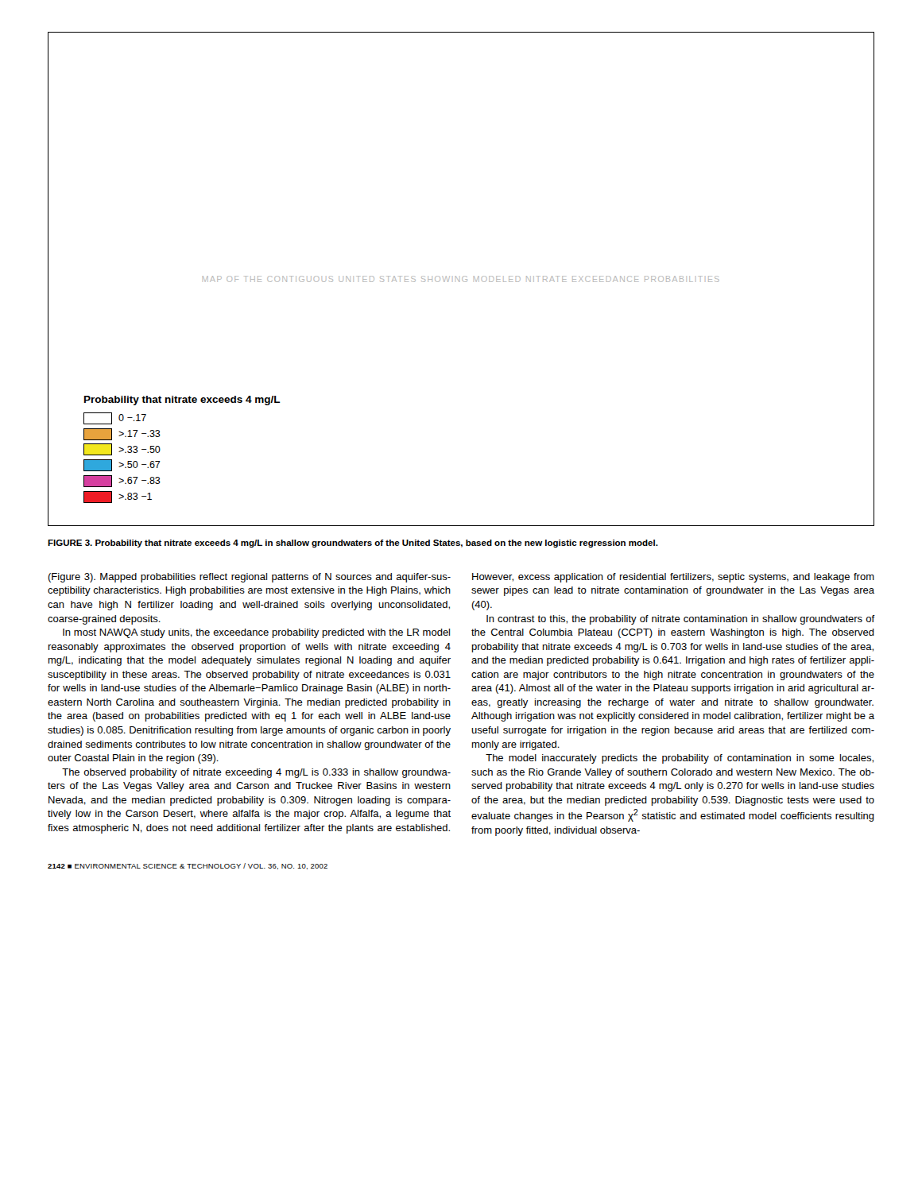Map of the contiguous United States showing modeled nitrate exceedance probabilities
Probability that nitrate exceeds 4 mg/L
0 −.17
>.17 −.33
>.33 −.50
>.50 −.67
>.67 −.83
>.83 −1
FIGURE 3. Probability that nitrate exceeds 4 mg/L in shallow groundwaters of the United States, based on the new logistic regression model.
(Figure 3). Mapped probabilities reflect regional patterns of N sources and aquifer-susceptibility characteristics. High probabilities are most extensive in the High Plains, which can have high N fertilizer loading and well-drained soils overlying unconsolidated, coarse-grained deposits.
In most NAWQA study units, the exceedance probability predicted with the LR model reasonably approximates the observed proportion of wells with nitrate exceeding 4 mg/L, indicating that the model adequately simulates regional N loading and aquifer susceptibility in these areas. The observed probability of nitrate exceedances is 0.031 for wells in land-use studies of the Albemarle−Pamlico Drainage Basin (ALBE) in northeastern North Carolina and southeastern Virginia. The median predicted probability in the area (based on probabilities predicted with eq 1 for each well in ALBE land-use studies) is 0.085. Denitrification resulting from large amounts of organic carbon in poorly drained sediments contributes to low nitrate concentration in shallow groundwater of the outer Coastal Plain in the region (39).
The observed probability of nitrate exceeding 4 mg/L is 0.333 in shallow groundwaters of the Las Vegas Valley area and Carson and Truckee River Basins in western Nevada, and the median predicted probability is 0.309. Nitrogen loading is comparatively low in the Carson Desert, where alfalfa is the major crop. Alfalfa, a legume that fixes atmospheric N, does not need additional fertilizer after the plants are established. However, excess application of residential fertilizers, septic systems, and leakage from sewer pipes can lead to nitrate contamination of groundwater in the Las Vegas area (40).
In contrast to this, the probability of nitrate contamination in shallow groundwaters of the Central Columbia Plateau (CCPT) in eastern Washington is high. The observed probability that nitrate exceeds 4 mg/L is 0.703 for wells in land-use studies of the area, and the median predicted probability is 0.641. Irrigation and high rates of fertilizer application are major contributors to the high nitrate concentration in groundwaters of the area (41). Almost all of the water in the Plateau supports irrigation in arid agricultural areas, greatly increasing the recharge of water and nitrate to shallow groundwater. Although irrigation was not explicitly considered in model calibration, fertilizer might be a useful surrogate for irrigation in the region because arid areas that are fertilized commonly are irrigated.
The model inaccurately predicts the probability of contamination in some locales, such as the Rio Grande Valley of southern Colorado and western New Mexico. The observed probability that nitrate exceeds 4 mg/L only is 0.270 for wells in land-use studies of the area, but the median predicted probability 0.539. Diagnostic tests were used to evaluate changes in the Pearson χ2 statistic and estimated model coefficients resulting from poorly fitted, individual observa-
2142 ■ ENVIRONMENTAL SCIENCE & TECHNOLOGY / VOL. 36, NO. 10, 2002